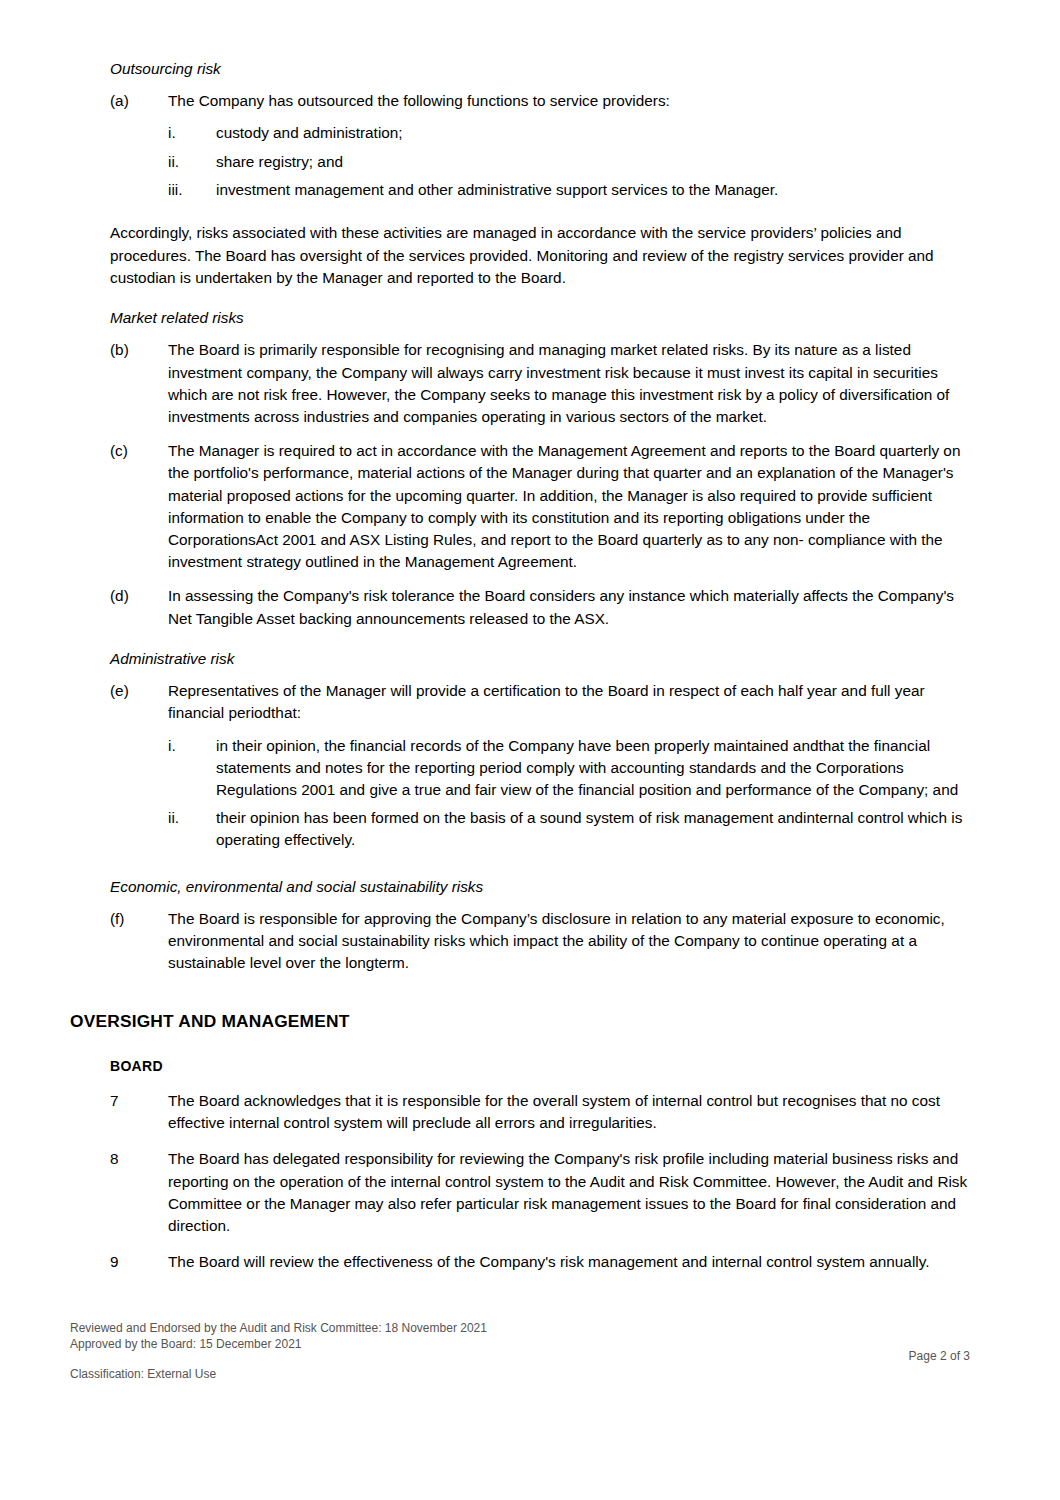Outsourcing risk
(a)
The Company has outsourced the following functions to service providers:
i.
custody and administration;
ii.
share registry; and
iii.
investment management and other administrative support services to the Manager.
Accordingly, risks associated with these activities are managed in accordance with the service providers’ policies and procedures. The Board has oversight of the services provided. Monitoring and review of the registry services provider and custodian is undertaken by the Manager and reported to the Board.
Market related risks
(b)
The Board is primarily responsible for recognising and managing market related risks. By its nature as a listed investment company, the Company will always carry investment risk because it must invest its capital in securities which are not risk free. However, the Company seeks to manage this investment risk by a policy of diversification of investments across industries and companies operating in various sectors of the market.
(c)
The Manager is required to act in accordance with the Management Agreement and reports to the Board quarterly on the portfolio's performance, material actions of the Manager during that quarter and an explanation of the Manager's material proposed actions for the upcoming quarter. In addition, the Manager is also required to provide sufficient information to enable the Company to comply with its constitution and its reporting obligations under the CorporationsAct 2001 and ASX Listing Rules, and report to the Board quarterly as to any non- compliance with the investment strategy outlined in the Management Agreement.
(d)
In assessing the Company's risk tolerance the Board considers any instance which materially affects the Company's Net Tangible Asset backing announcements released to the ASX.
Administrative risk
(e)
Representatives of the Manager will provide a certification to the Board in respect of each half year and full year financial periodthat:
i.
in their opinion, the financial records of the Company have been properly maintained andthat the financial statements and notes for the reporting period comply with accounting standards and the Corporations Regulations 2001 and give a true and fair view of the financial position and performance of the Company; and
ii.
their opinion has been formed on the basis of a sound system of risk management andinternal control which is operating effectively.
Economic, environmental and social sustainability risks
(f)
The Board is responsible for approving the Company’s disclosure in relation to any material exposure to economic, environmental and social sustainability risks which impact the ability of the Company to continue operating at a sustainable level over the longterm.
OVERSIGHT AND MANAGEMENT
BOARD
7
The Board acknowledges that it is responsible for the overall system of internal control but recognises that no cost effective internal control system will preclude all errors and irregularities.
8
The Board has delegated responsibility for reviewing the Company's risk profile including material business risks and reporting on the operation of the internal control system to the Audit and Risk Committee. However, the Audit and Risk Committee or the Manager may also refer particular risk management issues to the Board for final consideration and direction.
9
The Board will review the effectiveness of the Company's risk management and internal control system annually.
Reviewed and Endorsed by the Audit and Risk Committee: 18 November 2021
Approved by the Board: 15 December 2021
Page 2 of 3
Classification: External Use